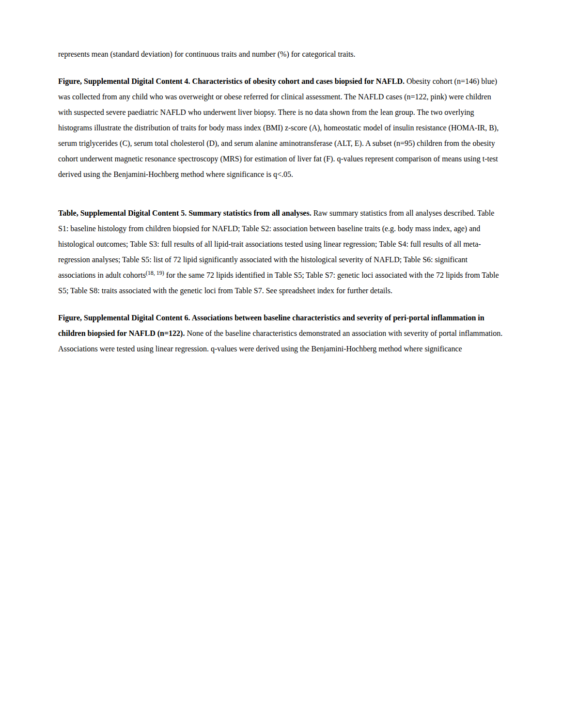represents mean (standard deviation) for continuous traits and number (%) for categorical traits.
Figure, Supplemental Digital Content 4. Characteristics of obesity cohort and cases biopsied for NAFLD. Obesity cohort (n=146) blue) was collected from any child who was overweight or obese referred for clinical assessment. The NAFLD cases (n=122, pink) were children with suspected severe paediatric NAFLD who underwent liver biopsy. There is no data shown from the lean group. The two overlying histograms illustrate the distribution of traits for body mass index (BMI) z-score (A), homeostatic model of insulin resistance (HOMA-IR, B), serum triglycerides (C), serum total cholesterol (D), and serum alanine aminotransferase (ALT, E). A subset (n=95) children from the obesity cohort underwent magnetic resonance spectroscopy (MRS) for estimation of liver fat (F). q-values represent comparison of means using t-test derived using the Benjamini-Hochberg method where significance is q<.05.
Table, Supplemental Digital Content 5. Summary statistics from all analyses. Raw summary statistics from all analyses described. Table S1: baseline histology from children biopsied for NAFLD; Table S2: association between baseline traits (e.g. body mass index, age) and histological outcomes; Table S3: full results of all lipid-trait associations tested using linear regression; Table S4: full results of all meta-regression analyses; Table S5: list of 72 lipid significantly associated with the histological severity of NAFLD; Table S6: significant associations in adult cohorts(18, 19) for the same 72 lipids identified in Table S5; Table S7: genetic loci associated with the 72 lipids from Table S5; Table S8: traits associated with the genetic loci from Table S7. See spreadsheet index for further details.
Figure, Supplemental Digital Content 6. Associations between baseline characteristics and severity of peri-portal inflammation in children biopsied for NAFLD (n=122). None of the baseline characteristics demonstrated an association with severity of portal inflammation. Associations were tested using linear regression. q-values were derived using the Benjamini-Hochberg method where significance